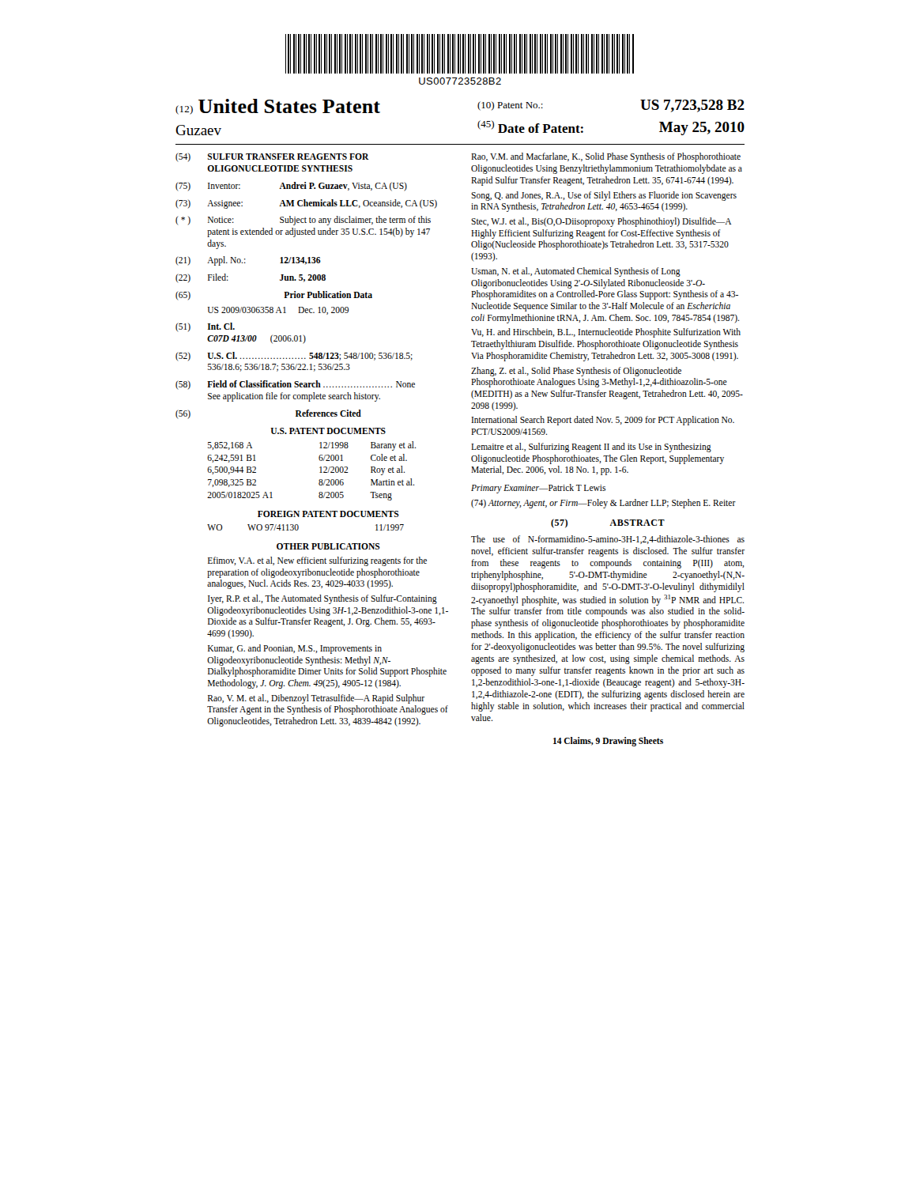US007723528B2
(12) United States Patent
Guzaev
(10) Patent No.:
US 7,723,528 B2
(45) Date of Patent:
May 25, 2010
(54)
SULFUR TRANSFER REAGENTS FOR OLIGONUCLEOTIDE SYNTHESIS
(75)
Inventor: Andrei P. Guzaev, Vista, CA (US)
(73)
Assignee: AM Chemicals LLC, Oceanside, CA (US)
( * )
Notice: Subject to any disclaimer, the term of this patent is extended or adjusted under 35 U.S.C. 154(b) by 147 days.
(21)
Appl. No.: 12/134,136
(22)
Filed: Jun. 5, 2008
(65)
Prior Publication Data
US 2009/0306358 A1 Dec. 10, 2009
(51)
Int. Cl.
C07D 413/00 (2006.01)
(52)
U.S. Cl. ...................... 548/123; 548/100; 536/18.5; 536/18.6; 536/18.7; 536/22.1; 536/25.3
(58)
Field of Classification Search ....................... None
See application file for complete search history.
(56)
References Cited
U.S. PATENT DOCUMENTS
| 5,852,168 A | 12/1998 | Barany et al. |
| 6,242,591 B1 | 6/2001 | Cole et al. |
| 6,500,944 B2 | 12/2002 | Roy et al. |
| 7,098,325 B2 | 8/2006 | Martin et al. |
| 2005/0182025 A1 | 8/2005 | Tseng |
FOREIGN PATENT DOCUMENTS
| WO | WO 97/41130 | 11/1997 |
OTHER PUBLICATIONS
Efimov, V.A. et al, New efficient sulfurizing reagents for the preparation of oligodeoxyribonucleotide phosphorothioate analogues, Nucl. Acids Res. 23, 4029-4033 (1995).
Iyer, R.P. et al., The Automated Synthesis of Sulfur-Containing Oligodeoxyribonucleotides Using 3H-1,2-Benzodithiol-3-one 1,1-Dioxide as a Sulfur-Transfer Reagent, J. Org. Chem. 55, 4693-4699 (1990).
Kumar, G. and Poonian, M.S., Improvements in Oligodeoxyribonucleotide Synthesis: Methyl N,N-Dialkylphosphoramidite Dimer Units for Solid Support Phosphite Methodology, J. Org. Chem. 49(25), 4905-12 (1984).
Rao, V. M. et al., Dibenzoyl Tetrasulfide—A Rapid Sulphur Transfer Agent in the Synthesis of Phosphorothioate Analogues of Oligonucleotides, Tetrahedron Lett. 33, 4839-4842 (1992).
Rao, V.M. and Macfarlane, K., Solid Phase Synthesis of Phosphorothioate Oligonucleotides Using Benzyltriethylammonium Tetrathiomolybdate as a Rapid Sulfur Transfer Reagent, Tetrahedron Lett. 35, 6741-6744 (1994).
Song, Q. and Jones, R.A., Use of Silyl Ethers as Fluoride ion Scavengers in RNA Synthesis, Tetrahedron Lett. 40, 4653-4654 (1999).
Stec, W.J. et al., Bis(O,O-Diisopropoxy Phosphinothioyl) Disulfide—A Highly Efficient Sulfurizing Reagent for Cost-Effective Synthesis of Oligo(Nucleoside Phosphorothioate)s Tetrahedron Lett. 33, 5317-5320 (1993).
Usman, N. et al., Automated Chemical Synthesis of Long Oligoribonucleotides Using 2'-O-Silylated Ribonucleoside 3'-O-Phosphoramidites on a Controlled-Pore Glass Support: Synthesis of a 43-Nucleotide Sequence Similar to the 3'-Half Molecule of an Escherichia coli Formylmethionine tRNA, J. Am. Chem. Soc. 109, 7845-7854 (1987).
Vu, H. and Hirschbein, B.L., Internucleotide Phosphite Sulfurization With Tetraethylthiuram Disulfide. Phosphorothioate Oligonucleotide Synthesis Via Phosphoramidite Chemistry, Tetrahedron Lett. 32, 3005-3008 (1991).
Zhang, Z. et al., Solid Phase Synthesis of Oligonucleotide Phosphorothioate Analogues Using 3-Methyl-1,2,4-dithioazolin-5-one (MEDITH) as a New Sulfur-Transfer Reagent, Tetrahedron Lett. 40, 2095-2098 (1999).
International Search Report dated Nov. 5, 2009 for PCT Application No. PCT/US2009/41569.
Lemaitre et al., Sulfurizing Reagent II and its Use in Synthesizing Oligonucleotide Phosphorothioates, The Glen Report, Supplementary Material, Dec. 2006, vol. 18 No. 1, pp. 1-6.
Primary Examiner—Patrick T Lewis
(74) Attorney, Agent, or Firm—Foley & Lardner LLP; Stephen E. Reiter
(57) ABSTRACT
The use of N-formamidino-5-amino-3H-1,2,4-dithiazole-3-thiones as novel, efficient sulfur-transfer reagents is disclosed. The sulfur transfer from these reagents to compounds containing P(III) atom, triphenylphosphine, 5'-O-DMT-thymidine 2-cyanoethyl-(N,N-diisopropyl)phosphoramidite, and 5'-O-DMT-3'-O-levulinyl dithymidilyl 2-cyanoethyl phosphite, was studied in solution by 31 P NMR and HPLC. The sulfur transfer from title compounds was also studied in the solid-phase synthesis of oligonucleotide phosphorothioates by phosphoramidite methods. In this application, the efficiency of the sulfur transfer reaction for 2'-deoxyoligonucleotides was better than 99.5%. The novel sulfurizing agents are synthesized, at low cost, using simple chemical methods. As opposed to many sulfur transfer reagents known in the prior art such as 1,2-benzodithiol-3-one-1,1-dioxide (Beaucage reagent) and 5-ethoxy-3H-1,2,4-dithiazole-2-one (EDIT), the sulfurizing agents disclosed herein are highly stable in solution, which increases their practical and commercial value.
14 Claims, 9 Drawing Sheets